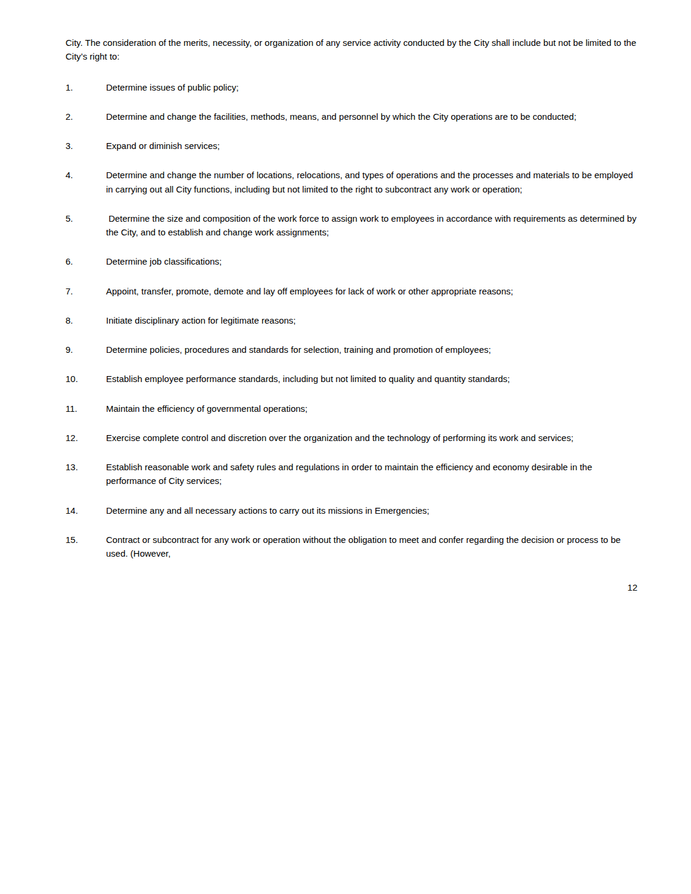City. The consideration of the merits, necessity, or organization of any service activity conducted by the City shall include but not be limited to the City’s right to:
1. Determine issues of public policy;
2. Determine and change the facilities, methods, means, and personnel by which the City operations are to be conducted;
3. Expand or diminish services;
4. Determine and change the number of locations, relocations, and types of operations and the processes and materials to be employed in carrying out all City functions, including but not limited to the right to subcontract any work or operation;
5. Determine the size and composition of the work force to assign work to employees in accordance with requirements as determined by the City, and to establish and change work assignments;
6. Determine job classifications;
7. Appoint, transfer, promote, demote and lay off employees for lack of work or other appropriate reasons;
8. Initiate disciplinary action for legitimate reasons;
9. Determine policies, procedures and standards for selection, training and promotion of employees;
10. Establish employee performance standards, including but not limited to quality and quantity standards;
11. Maintain the efficiency of governmental operations;
12. Exercise complete control and discretion over the organization and the technology of performing its work and services;
13. Establish reasonable work and safety rules and regulations in order to maintain the efficiency and economy desirable in the performance of City services;
14. Determine any and all necessary actions to carry out its missions in Emergencies;
15. Contract or subcontract for any work or operation without the obligation to meet and confer regarding the decision or process to be used. (However,
12